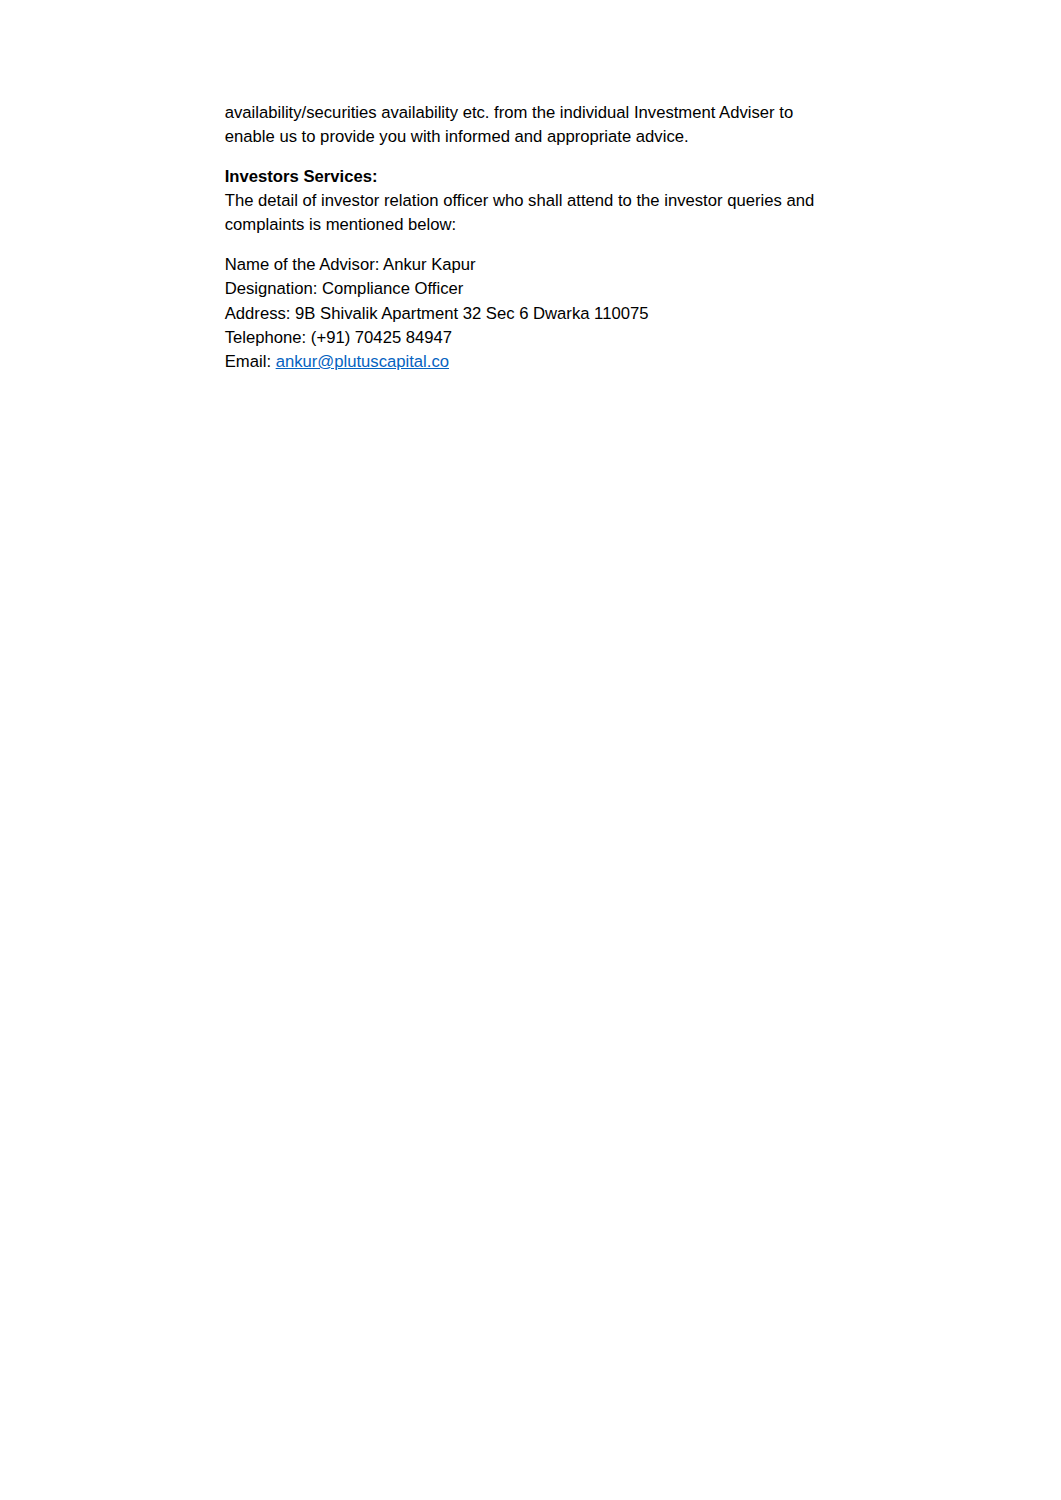availability/securities availability etc. from the individual Investment Adviser to enable us to provide you with informed and appropriate advice.
Investors Services:
The detail of investor relation officer who shall attend to the investor queries and complaints is mentioned below:
Name of the Advisor: Ankur Kapur
Designation: Compliance Officer
Address: 9B Shivalik Apartment 32 Sec 6 Dwarka 110075
Telephone: (+91) 70425 84947
Email: ankur@plutuscapital.co